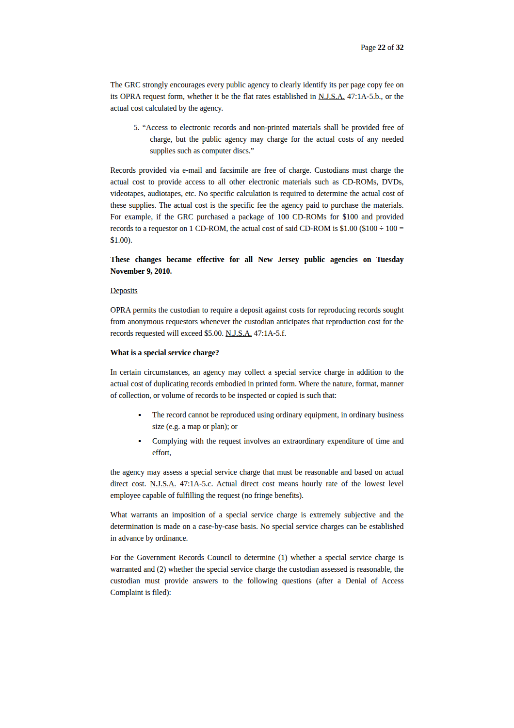Page 22 of 32
The GRC strongly encourages every public agency to clearly identify its per page copy fee on its OPRA request form, whether it be the flat rates established in N.J.S.A. 47:1A-5.b., or the actual cost calculated by the agency.
5. “Access to electronic records and non-printed materials shall be provided free of charge, but the public agency may charge for the actual costs of any needed supplies such as computer discs.”
Records provided via e-mail and facsimile are free of charge. Custodians must charge the actual cost to provide access to all other electronic materials such as CD-ROMs, DVDs, videotapes, audiotapes, etc. No specific calculation is required to determine the actual cost of these supplies. The actual cost is the specific fee the agency paid to purchase the materials. For example, if the GRC purchased a package of 100 CD-ROMs for $100 and provided records to a requestor on 1 CD-ROM, the actual cost of said CD-ROM is $1.00 ($100 ÷ 100 = $1.00).
These changes became effective for all New Jersey public agencies on Tuesday November 9, 2010.
Deposits
OPRA permits the custodian to require a deposit against costs for reproducing records sought from anonymous requestors whenever the custodian anticipates that reproduction cost for the records requested will exceed $5.00. N.J.S.A. 47:1A-5.f.
What is a special service charge?
In certain circumstances, an agency may collect a special service charge in addition to the actual cost of duplicating records embodied in printed form. Where the nature, format, manner of collection, or volume of records to be inspected or copied is such that:
The record cannot be reproduced using ordinary equipment, in ordinary business size (e.g. a map or plan); or
Complying with the request involves an extraordinary expenditure of time and effort,
the agency may assess a special service charge that must be reasonable and based on actual direct cost. N.J.S.A. 47:1A-5.c. Actual direct cost means hourly rate of the lowest level employee capable of fulfilling the request (no fringe benefits).
What warrants an imposition of a special service charge is extremely subjective and the determination is made on a case-by-case basis. No special service charges can be established in advance by ordinance.
For the Government Records Council to determine (1) whether a special service charge is warranted and (2) whether the special service charge the custodian assessed is reasonable, the custodian must provide answers to the following questions (after a Denial of Access Complaint is filed):